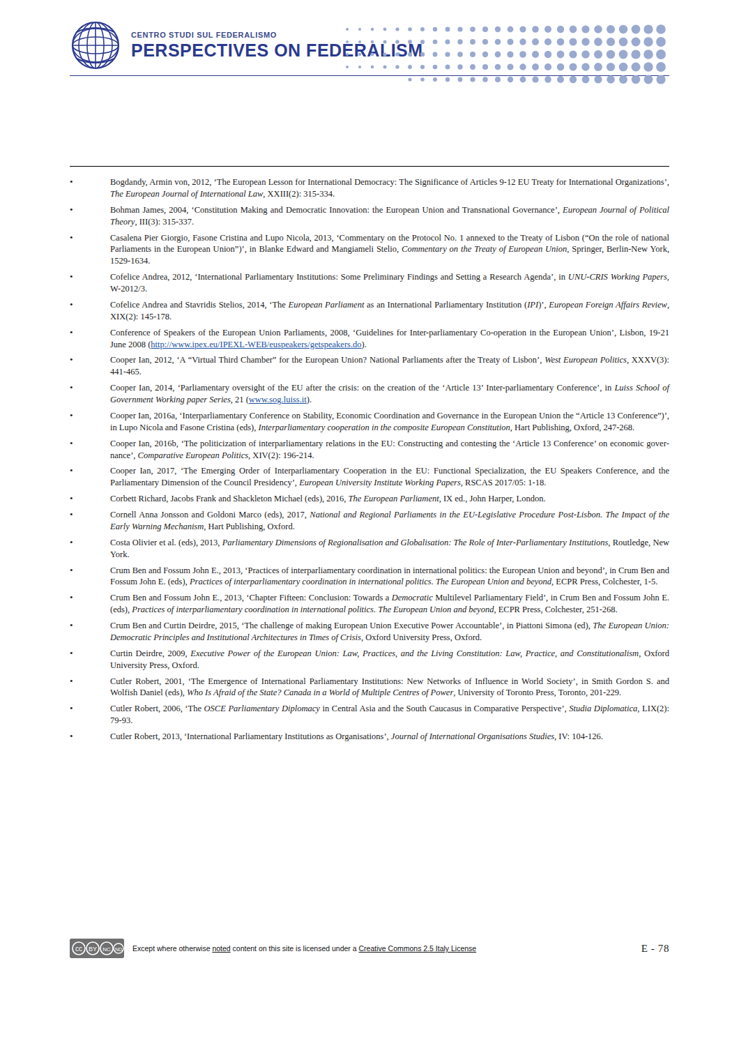CENTRO STUDI SUL FEDERALISMO
PERSPECTIVES ON FEDERALISM
Bogdandy, Armin von, 2012, ‘The European Lesson for International Democracy: The Significance of Articles 9-12 EU Treaty for International Organizations’, The European Journal of International Law, XXIII(2): 315-334.
Bohman James, 2004, ‘Constitution Making and Democratic Innovation: the European Union and Transnational Governance’, European Journal of Political Theory, III(3): 315-337.
Casalena Pier Giorgio, Fasone Cristina and Lupo Nicola, 2013, ‘Commentary on the Protocol No. 1 annexed to the Treaty of Lisbon (“On the role of national Parliaments in the European Union”)’, in Blanke Edward and Mangiameli Stelio, Commentary on the Treaty of European Union, Springer, Berlin-New York, 1529-1634.
Cofelice Andrea, 2012, ‘International Parliamentary Institutions: Some Preliminary Findings and Setting a Research Agenda’, in UNU-CRIS Working Papers, W-2012/3.
Cofelice Andrea and Stavridis Stelios, 2014, ‘The European Parliament as an International Parliamentary Institution (IPI)’, European Foreign Affairs Review, XIX(2): 145-178.
Conference of Speakers of the European Union Parliaments, 2008, ‘Guidelines for Inter-parliamentary Co-operation in the European Union’, Lisbon, 19-21 June 2008 (http://www.ipex.eu/IPEXL-WEB/euspeakers/getspeakers.do).
Cooper Ian, 2012, ‘A “Virtual Third Chamber” for the European Union? National Parliaments after the Treaty of Lisbon’, West European Politics, XXXV(3): 441-465.
Cooper Ian, 2014, ‘Parliamentary oversight of the EU after the crisis: on the creation of the ‘Article 13’ Inter-parliamentary Conference’, in Luiss School of Government Working paper Series, 21 (www.sog.luiss.it).
Cooper Ian, 2016a, ‘Interparliamentary Conference on Stability, Economic Coordination and Governance in the European Union the “Article 13 Conference”)’, in Lupo Nicola and Fasone Cristina (eds), Interparliamentary cooperation in the composite European Constitution, Hart Publishing, Oxford, 247-268.
Cooper Ian, 2016b, ‘The politicization of interparliamentary relations in the EU: Constructing and contesting the ‘Article 13 Conference’ on economic governance’, Comparative European Politics, XIV(2): 196-214.
Cooper Ian, 2017, ‘The Emerging Order of Interparliamentary Cooperation in the EU: Functional Specialization, the EU Speakers Conference, and the Parliamentary Dimension of the Council Presidency’, European University Institute Working Papers, RSCAS 2017/05: 1-18.
Corbett Richard, Jacobs Frank and Shackleton Michael (eds), 2016, The European Parliament, IX ed., John Harper, London.
Cornell Anna Jonsson and Goldoni Marco (eds), 2017, National and Regional Parliaments in the EU-Legislative Procedure Post-Lisbon. The Impact of the Early Warning Mechanism, Hart Publishing, Oxford.
Costa Olivier et al. (eds), 2013, Parliamentary Dimensions of Regionalisation and Globalisation: The Role of Inter-Parliamentary Institutions, Routledge, New York.
Crum Ben and Fossum John E., 2013, ‘Practices of interparliamentary coordination in international politics: the European Union and beyond’, in Crum Ben and Fossum John E. (eds), Practices of interparliamentary coordination in international politics. The European Union and beyond, ECPR Press, Colchester, 1-5.
Crum Ben and Fossum John E., 2013, ‘Chapter Fifteen: Conclusion: Towards a Democratic Multilevel Parliamentary Field’, in Crum Ben and Fossum John E. (eds), Practices of interparliamentary coordination in international politics. The European Union and beyond, ECPR Press, Colchester, 251-268.
Crum Ben and Curtin Deirdre, 2015, ‘The challenge of making European Union Executive Power Accountable’, in Piattoni Simona (ed), The European Union: Democratic Principles and Institutional Architectures in Times of Crisis, Oxford University Press, Oxford.
Curtin Deirdre, 2009, Executive Power of the European Union: Law, Practices, and the Living Constitution: Law, Practice, and Constitutionalism, Oxford University Press, Oxford.
Cutler Robert, 2001, ‘The Emergence of International Parliamentary Institutions: New Networks of Influence in World Society’, in Smith Gordon S. and Wolfish Daniel (eds), Who Is Afraid of the State? Canada in a World of Multiple Centres of Power, University of Toronto Press, Toronto, 201-229.
Cutler Robert, 2006, ‘The OSCE Parliamentary Diplomacy in Central Asia and the South Caucasus in Comparative Perspective’, Studia Diplomatica, LIX(2): 79-93.
Cutler Robert, 2013, ‘International Parliamentary Institutions as Organisations’, Journal of International Organisations Studies, IV: 104-126.
cc BY NC ND
Except where otherwise noted content on this site is licensed under a Creative Commons 2.5 Italy License
E - 78